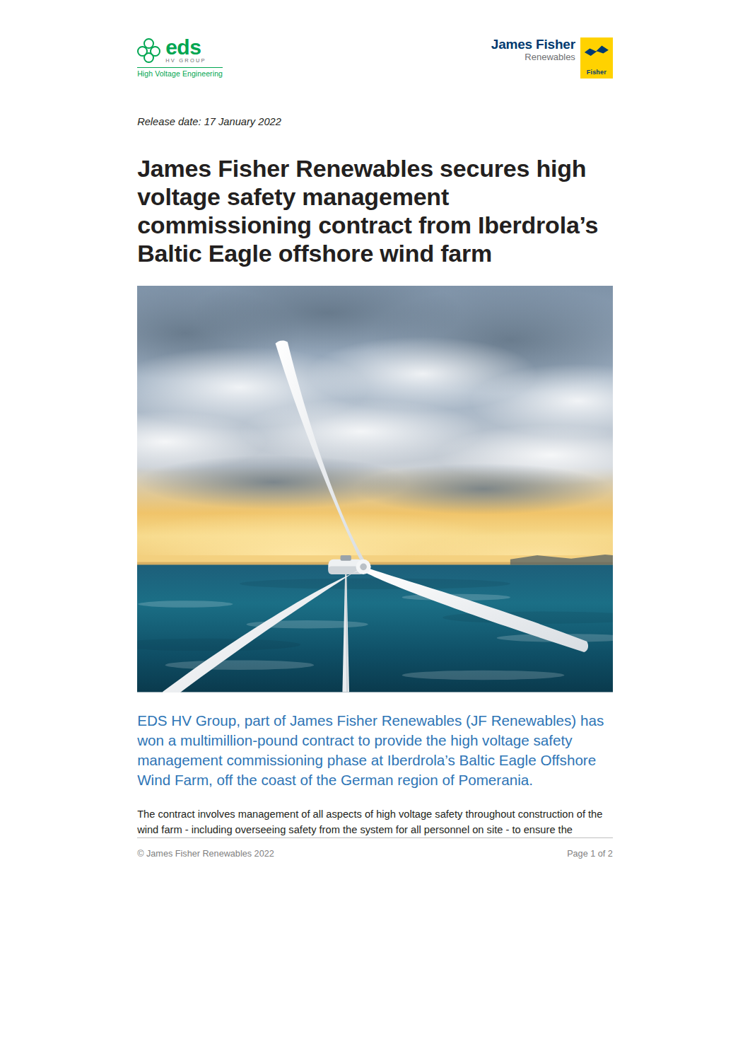eds
HV GROUP
High Voltage Engineering
James Fisher
Renewables
Fisher
Release date: 17 January 2022
James Fisher Renewables secures high voltage safety management commissioning contract from Iberdrola’s Baltic Eagle offshore wind farm
EDS HV Group, part of James Fisher Renewables (JF Renewables) has won a multimillion-pound contract to provide the high voltage safety management commissioning phase at Iberdrola’s Baltic Eagle Offshore Wind Farm, off the coast of the German region of Pomerania.
The contract involves management of all aspects of high voltage safety throughout construction of the wind farm - including overseeing safety from the system for all personnel on site - to ensure the
© James Fisher Renewables 2022 Page 1 of 2